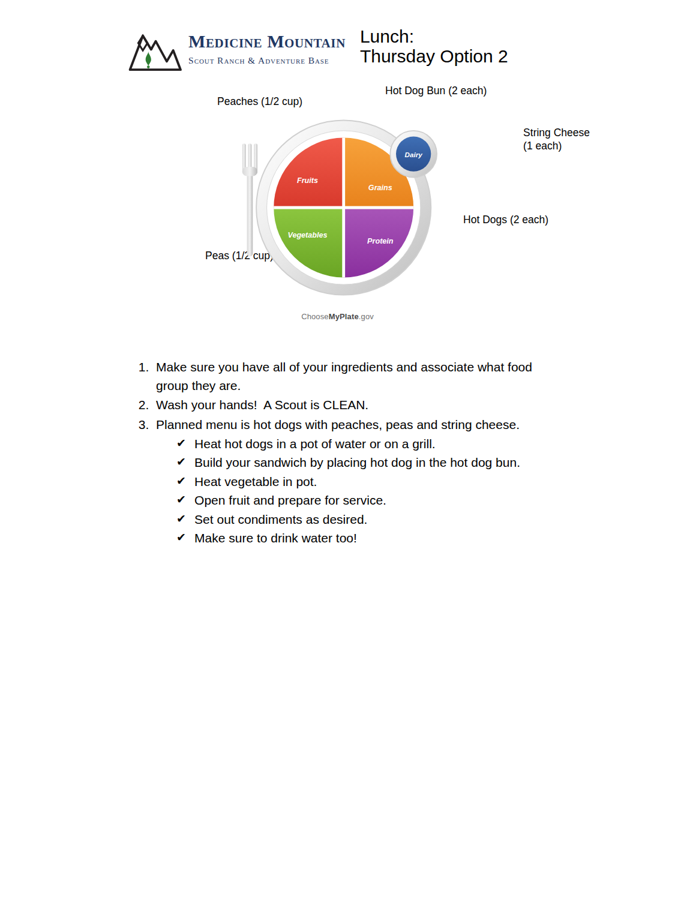Medicine Mountain
Scout Ranch & Adventure Base
Lunch:
Thursday Option 2
Peaches (1/2 cup)
Hot Dog Bun (2 each)
String Cheese
(1 each)
Hot Dogs (2 each)
Peas (1/2 cup)
Fruits Grains Vegetables Protein Dairy
ChooseMyPlate.gov
Make sure you have all of your ingredients and associate what food group they are.
Wash your hands! A Scout is CLEAN.
Planned menu is hot dogs with peaches, peas and string cheese.
Heat hot dogs in a pot of water or on a grill.
Build your sandwich by placing hot dog in the hot dog bun.
Heat vegetable in pot.
Open fruit and prepare for service.
Set out condiments as desired.
Make sure to drink water too!